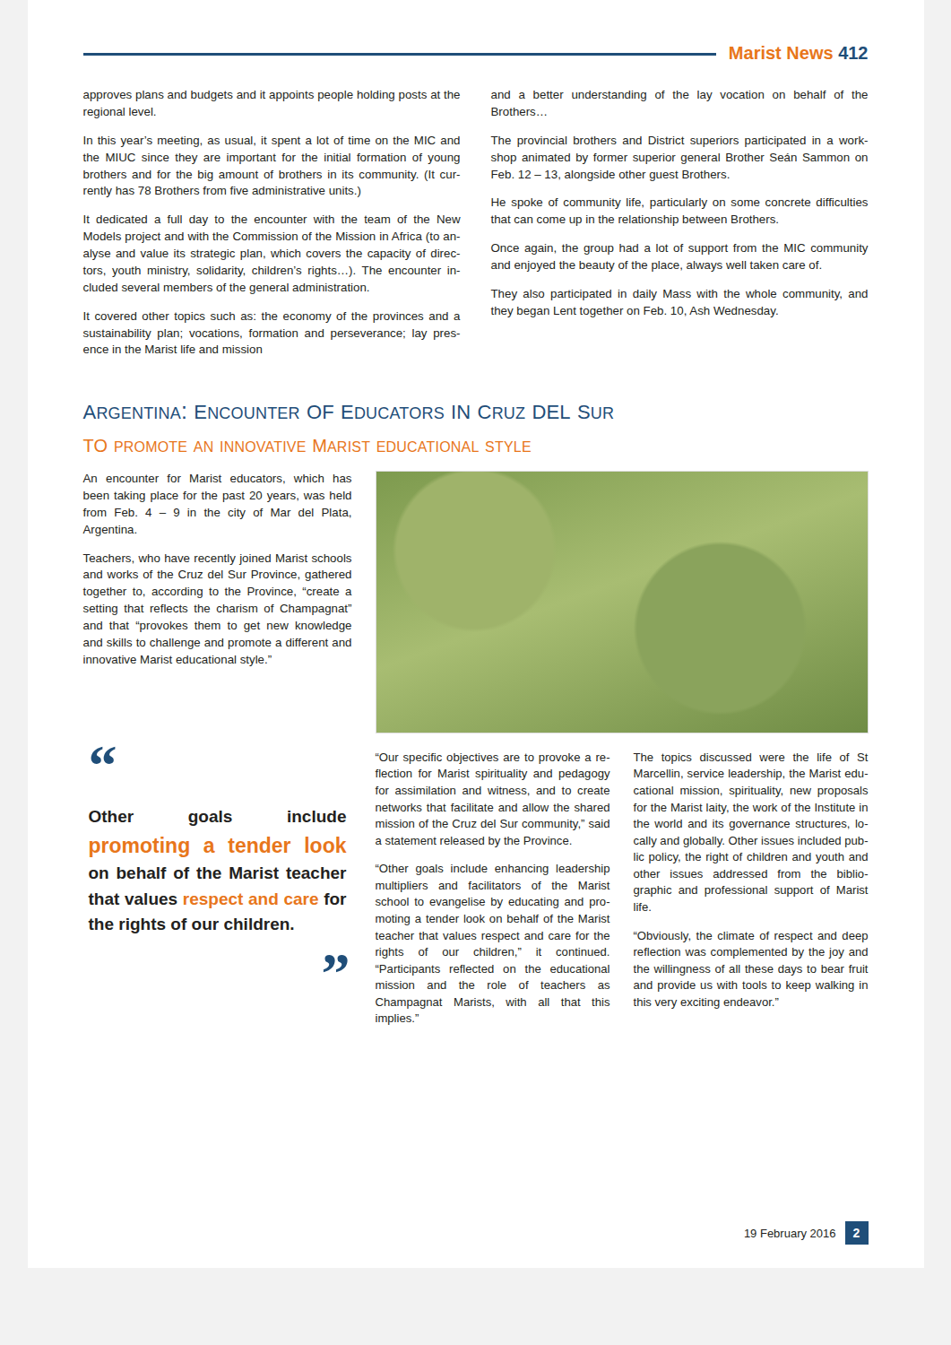Marist News 412
approves plans and budgets and it appoints people holding posts at the regional level.
In this year’s meeting, as usual, it spent a lot of time on the MIC and the MIUC since they are important for the initial formation of young brothers and for the big amount of brothers in its community. (It currently has 78 Brothers from five administrative units.)
It dedicated a full day to the encounter with the team of the New Models project and with the Commission of the Mission in Africa (to analyse and value its strategic plan, which covers the capacity of directors, youth ministry, solidarity, children’s rights…). The encounter included several members of the general administration.
It covered other topics such as: the economy of the provinces and a sustainability plan; vocations, formation and perseverance; lay presence in the Marist life and mission
and a better understanding of the lay vocation on behalf of the Brothers…
The provincial brothers and District superiors participated in a workshop animated by former superior general Brother Seán Sammon on Feb. 12 – 13, alongside other guest Brothers.
He spoke of community life, particularly on some concrete difficulties that can come up in the relationship between Brothers.
Once again, the group had a lot of support from the MIC community and enjoyed the beauty of the place, always well taken care of.
They also participated in daily Mass with the whole community, and they began Lent together on Feb. 10, Ash Wednesday.
Argentina: Encounter of Educators in Cruz del Sur to promote an innovative Marist educational style
An encounter for Marist educators, which has been taking place for the past 20 years, was held from Feb. 4 – 9 in the city of Mar del Plata, Argentina.
Teachers, who have recently joined Marist schools and works of the Cruz del Sur Province, gathered together to, according to the Province, “create a setting that reflects the charism of Champagnat” and that “provokes them to get new knowledge and skills to challenge and promote a different and innovative Marist educational style.”
“
Other goals include promoting a tender look on behalf of the Marist teacher that values respect and care for the rights of our children.
”
“Our specific objectives are to provoke a reflection for Marist spirituality and pedagogy for assimilation and witness, and to create networks that facilitate and allow the shared mission of the Cruz del Sur community,” said a statement released by the Province.
“Other goals include enhancing leadership multipliers and facilitators of the Marist school to evangelise by educating and promoting a tender look on behalf of the Marist teacher that values respect and care for the rights of our children,” it continued. “Participants reflected on the educational mission and the role of teachers as Champagnat Marists, with all that this implies.”
The topics discussed were the life of St Marcellin, service leadership, the Marist educational mission, spirituality, new proposals for the Marist laity, the work of the Institute in the world and its governance structures, locally and globally. Other issues included public policy, the right of children and youth and other issues addressed from the bibliographic and professional support of Marist life.
“Obviously, the climate of respect and deep reflection was complemented by the joy and the willingness of all these days to bear fruit and provide us with tools to keep walking in this very exciting endeavor.”
19 February 2016 2